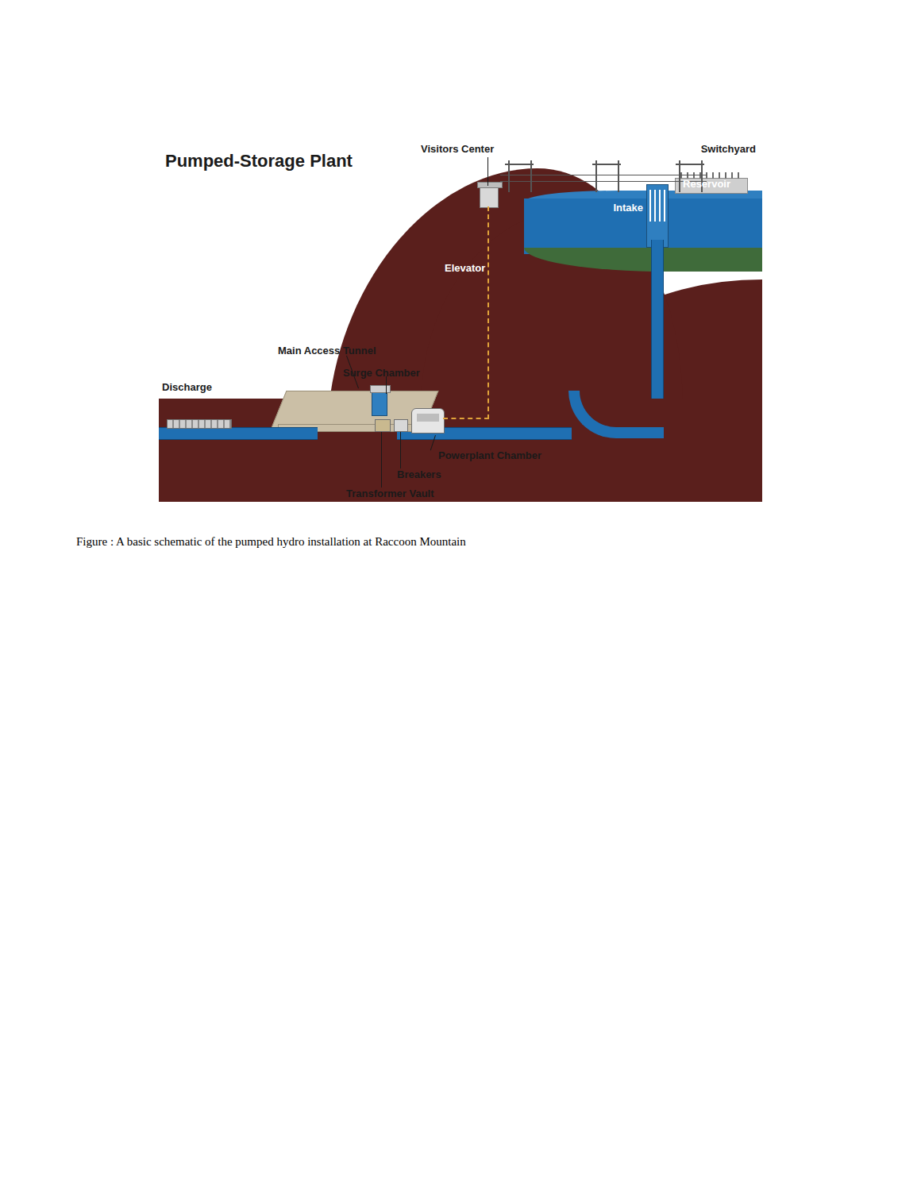Pumped-Storage Plant
Visitors Center
Switchyard
Reservoir
Intake
Elevator
Main Access Tunnel
Surge Chamber
Discharge
Powerplant Chamber
Breakers
Transformer Vault
Figure : A basic schematic of the pumped hydro installation at Raccoon Mountain